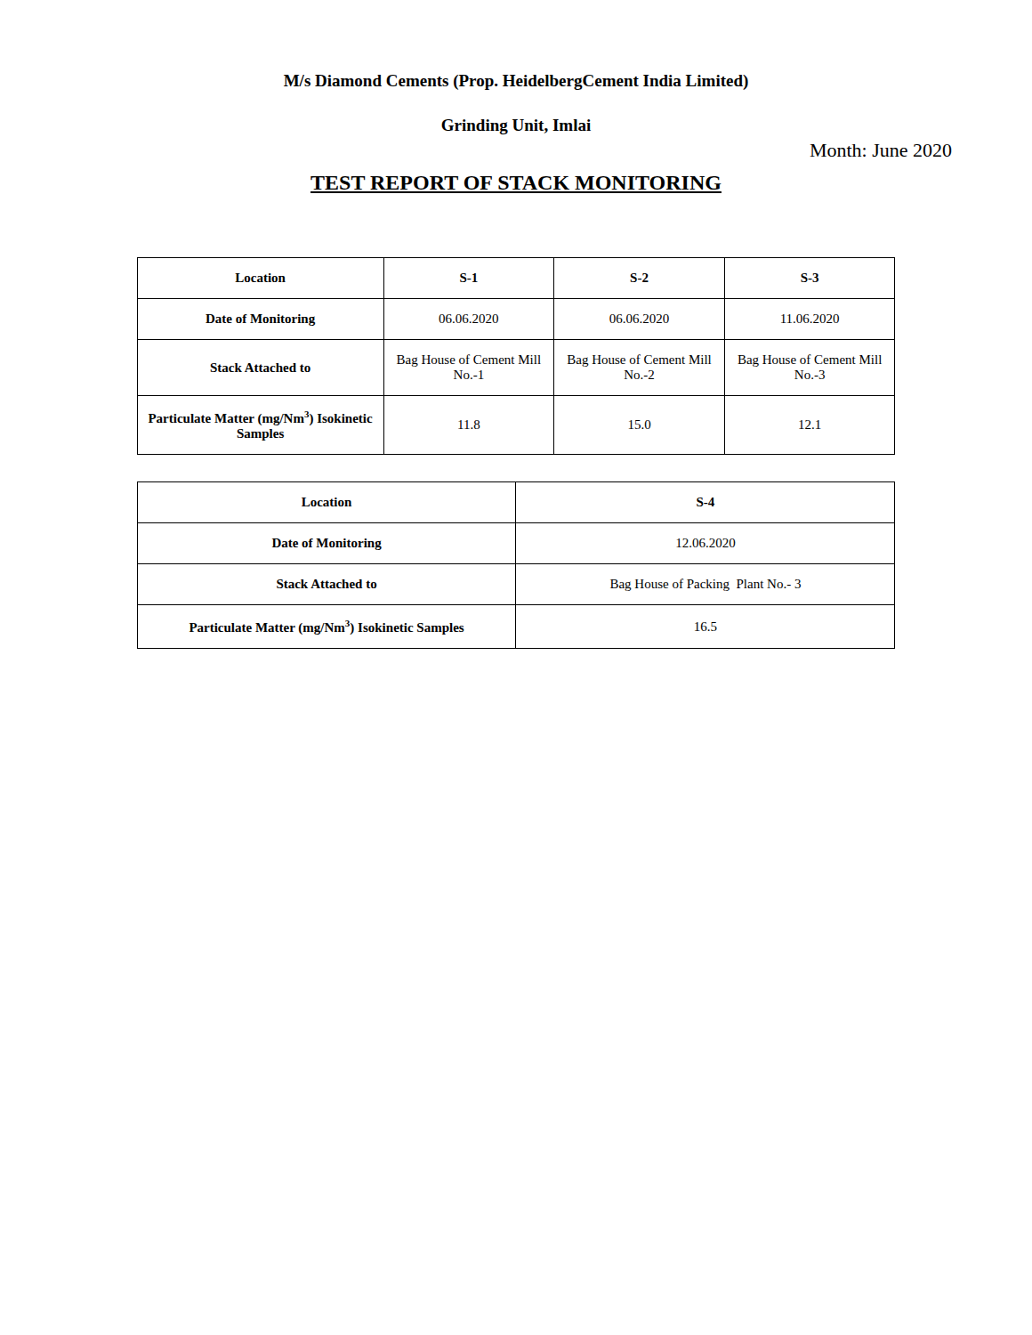M/s Diamond Cements (Prop. HeidelbergCement India Limited)
Grinding Unit, Imlai
Month: June 2020
TEST REPORT OF STACK MONITORING
| Location | S-1 | S-2 | S-3 |
| Date of Monitoring | 06.06.2020 | 06.06.2020 | 11.06.2020 |
| Stack Attached to | Bag House of Cement Mill No.-1 | Bag House of Cement Mill No.-2 | Bag House of Cement Mill No.-3 |
| Particulate Matter (mg/Nm 3 ) Isokinetic Samples | 11.8 | 15.0 | 12.1 |
| Location | S-4 |
| Date of Monitoring | 12.06.2020 |
| Stack Attached to | Bag House of Packing Plant No.- 3 |
| Particulate Matter (mg/Nm 3 ) Isokinetic Samples | 16.5 |